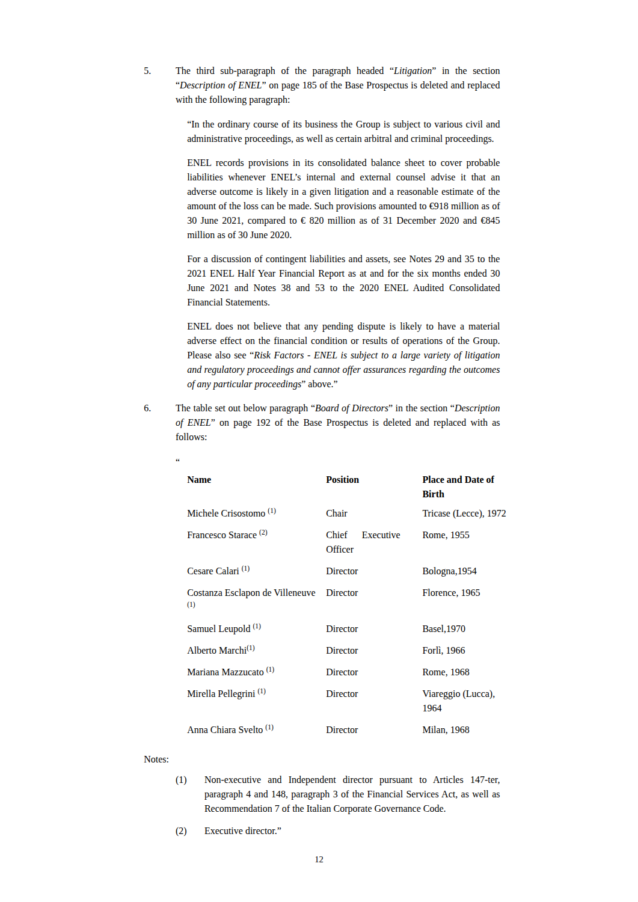5.
The third sub-paragraph of the paragraph headed “Litigation” in the section “Description of ENEL” on page 185 of the Base Prospectus is deleted and replaced with the following paragraph:
“In the ordinary course of its business the Group is subject to various civil and administrative proceedings, as well as certain arbitral and criminal proceedings.
ENEL records provisions in its consolidated balance sheet to cover probable liabilities whenever ENEL’s internal and external counsel advise it that an adverse outcome is likely in a given litigation and a reasonable estimate of the amount of the loss can be made. Such provisions amounted to €918 million as of 30 June 2021, compared to € 820 million as of 31 December 2020 and €845 million as of 30 June 2020.
For a discussion of contingent liabilities and assets, see Notes 29 and 35 to the 2021 ENEL Half Year Financial Report as at and for the six months ended 30 June 2021 and Notes 38 and 53 to the 2020 ENEL Audited Consolidated Financial Statements.
ENEL does not believe that any pending dispute is likely to have a material adverse effect on the financial condition or results of operations of the Group. Please also see “Risk Factors - ENEL is subject to a large variety of litigation and regulatory proceedings and cannot offer assurances regarding the outcomes of any particular proceedings” above.”
6.
The table set out below paragraph “Board of Directors” in the section “Description of ENEL” on page 192 of the Base Prospectus is deleted and replaced with as follows:
“
| Name | Position | Place and Date of Birth |
| --- | --- | --- |
| Michele Crisostomo (1) | Chair | Tricase (Lecce), 1972 |
| Francesco Starace (2) | Chief Executive Officer | Rome, 1955 |
| Cesare Calari (1) | Director | Bologna,1954 |
| Costanza Esclapon de Villeneuve (1) | Director | Florence, 1965 |
| Samuel Leupold (1) | Director | Basel,1970 |
| Alberto Marchi (1) | Director | Forlì, 1966 |
| Mariana Mazzucato (1) | Director | Rome, 1968 |
| Mirella Pellegrini (1) | Director | Viareggio (Lucca), 1964 |
| Anna Chiara Svelto (1) | Director | Milan, 1968 |
Notes:
(1)
Non-executive and Independent director pursuant to Articles 147-ter, paragraph 4 and 148, paragraph 3 of the Financial Services Act, as well as Recommendation 7 of the Italian Corporate Governance Code.
(2)
Executive director.”
12